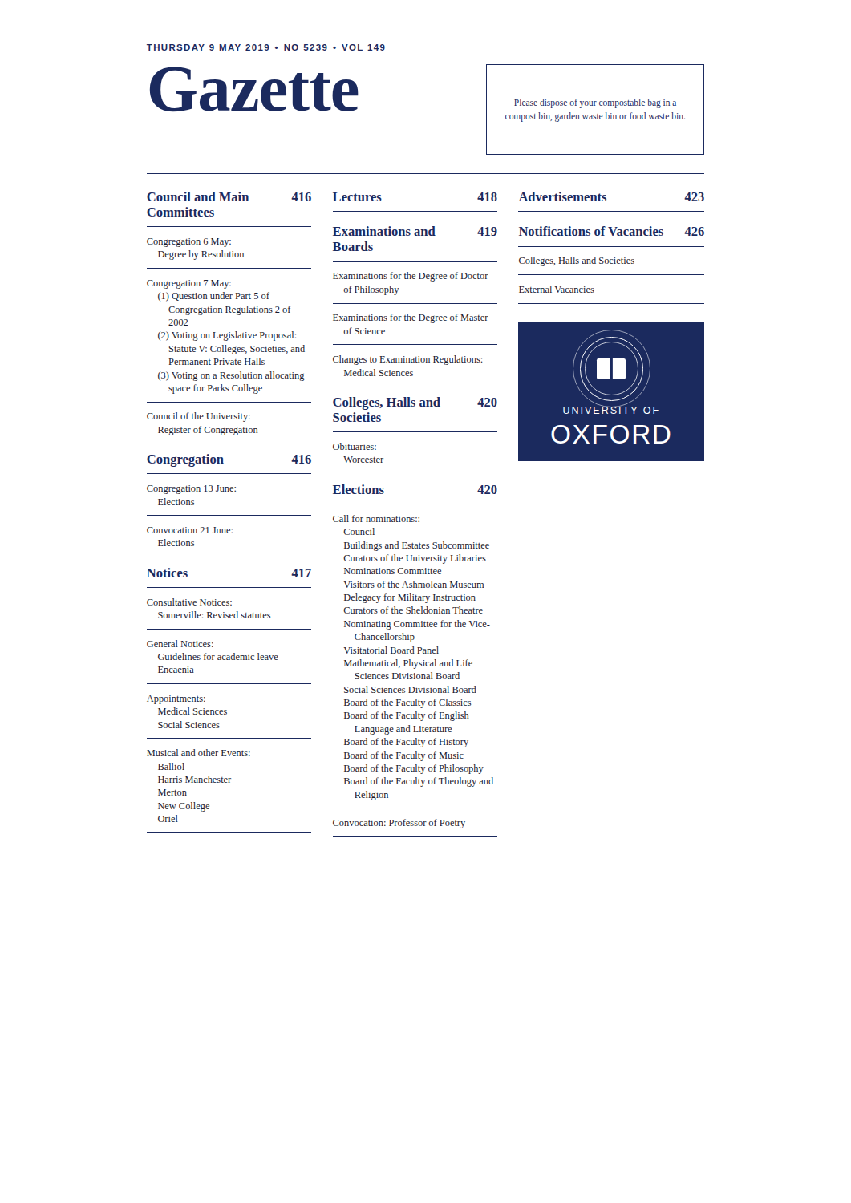Thursday 9 May 2019•No 5239•Vol 149
Gazette
Please dispose of your compostable bag in a compost bin, garden waste bin or food waste bin.
Council and Main Committees 416
Congregation 6 May:
Degree by Resolution
Congregation 7 May:
(1) Question under Part 5 of Congregation Regulations 2 of 2002
(2) Voting on Legislative Proposal: Statute V: Colleges, Societies, and Permanent Private Halls
(3) Voting on a Resolution allocating space for Parks College
Council of the University:
Register of Congregation
Congregation 416
Congregation 13 June:
Elections
Convocation 21 June:
Elections
Notices 417
Consultative Notices:
Somerville: Revised statutes
General Notices:
Guidelines for academic leave
Encaenia
Appointments:
Medical Sciences
Social Sciences
Musical and other Events:
Balliol
Harris Manchester
Merton
New College
Oriel
Lectures 418
Examinations and Boards 419
Examinations for the Degree of Doctor of Philosophy
Examinations for the Degree of Master of Science
Changes to Examination Regulations:
Medical Sciences
Colleges, Halls and Societies 420
Obituaries:
Worcester
Elections 420
Call for nominations::
Council
Buildings and Estates Subcommittee
Curators of the University Libraries
Nominations Committee
Visitors of the Ashmolean Museum
Delegacy for Military Instruction
Curators of the Sheldonian Theatre
Nominating Committee for the Vice-Chancellorship
Visitatorial Board Panel
Mathematical, Physical and Life Sciences Divisional Board
Social Sciences Divisional Board
Board of the Faculty of Classics
Board of the Faculty of English Language and Literature
Board of the Faculty of History
Board of the Faculty of Music
Board of the Faculty of Philosophy
Board of the Faculty of Theology and Religion
Convocation: Professor of Poetry
Advertisements 423
Notifications of Vacancies 426
Colleges, Halls and Societies
External Vacancies
University of
Oxford